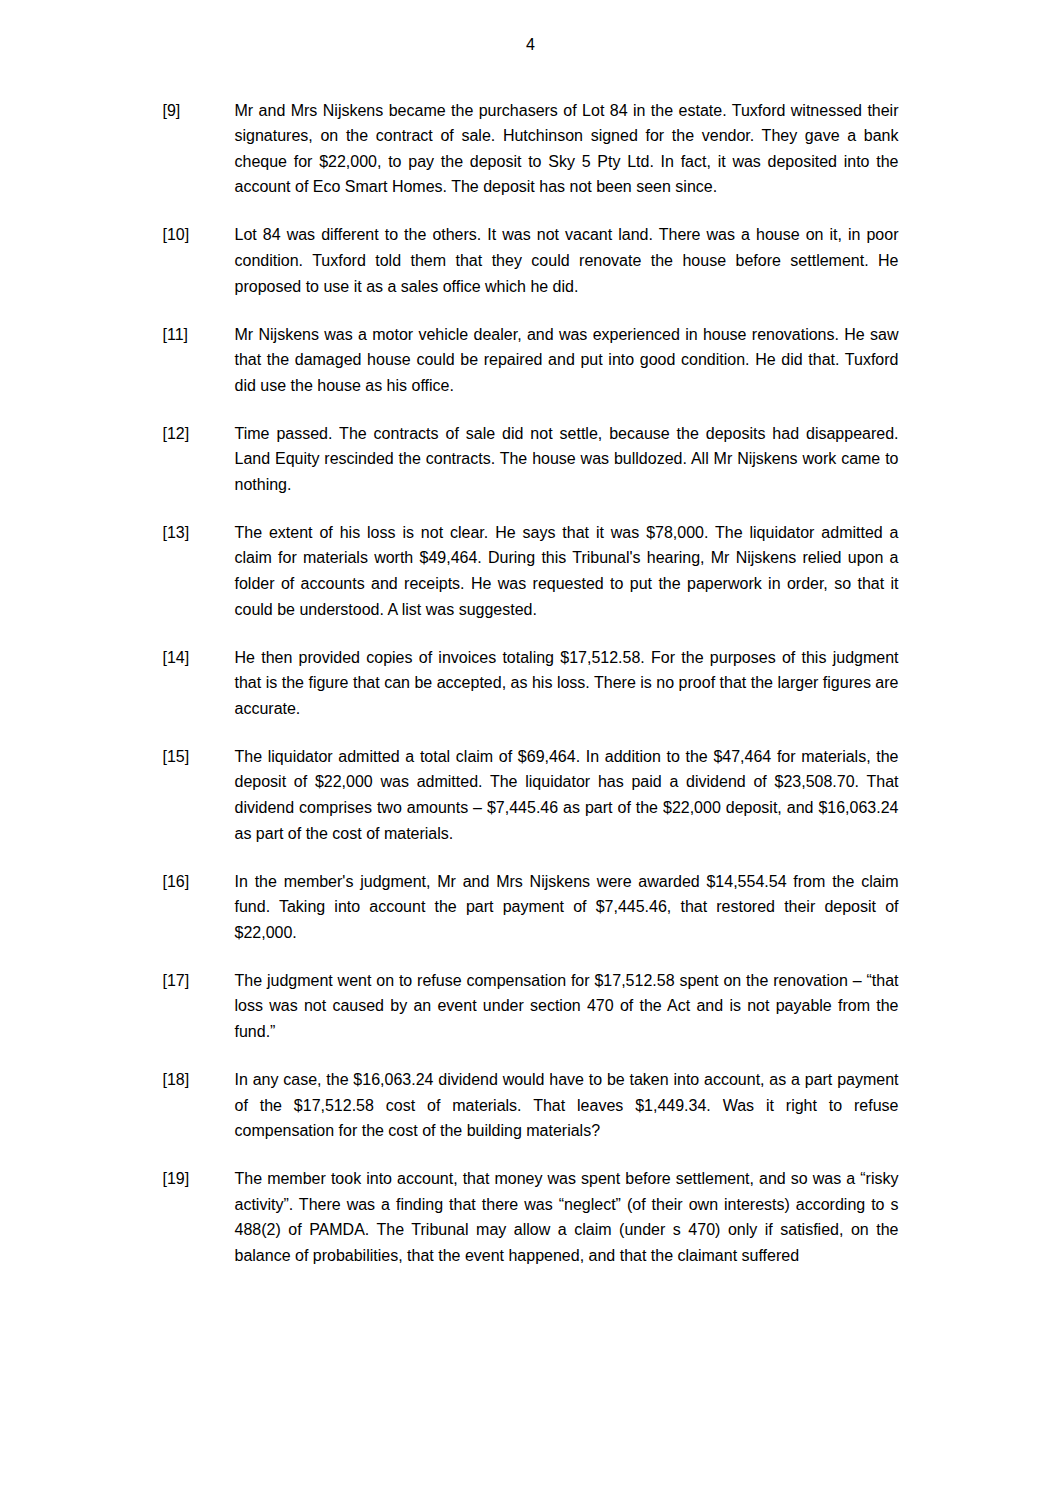4
[9] Mr and Mrs Nijskens became the purchasers of Lot 84 in the estate. Tuxford witnessed their signatures, on the contract of sale. Hutchinson signed for the vendor. They gave a bank cheque for $22,000, to pay the deposit to Sky 5 Pty Ltd. In fact, it was deposited into the account of Eco Smart Homes. The deposit has not been seen since.
[10] Lot 84 was different to the others. It was not vacant land. There was a house on it, in poor condition. Tuxford told them that they could renovate the house before settlement. He proposed to use it as a sales office which he did.
[11] Mr Nijskens was a motor vehicle dealer, and was experienced in house renovations. He saw that the damaged house could be repaired and put into good condition. He did that. Tuxford did use the house as his office.
[12] Time passed. The contracts of sale did not settle, because the deposits had disappeared. Land Equity rescinded the contracts. The house was bulldozed. All Mr Nijskens work came to nothing.
[13] The extent of his loss is not clear. He says that it was $78,000. The liquidator admitted a claim for materials worth $49,464. During this Tribunal's hearing, Mr Nijskens relied upon a folder of accounts and receipts. He was requested to put the paperwork in order, so that it could be understood. A list was suggested.
[14] He then provided copies of invoices totaling $17,512.58. For the purposes of this judgment that is the figure that can be accepted, as his loss. There is no proof that the larger figures are accurate.
[15] The liquidator admitted a total claim of $69,464. In addition to the $47,464 for materials, the deposit of $22,000 was admitted. The liquidator has paid a dividend of $23,508.70. That dividend comprises two amounts – $7,445.46 as part of the $22,000 deposit, and $16,063.24 as part of the cost of materials.
[16] In the member's judgment, Mr and Mrs Nijskens were awarded $14,554.54 from the claim fund. Taking into account the part payment of $7,445.46, that restored their deposit of $22,000.
[17] The judgment went on to refuse compensation for $17,512.58 spent on the renovation – “that loss was not caused by an event under section 470 of the Act and is not payable from the fund.”
[18] In any case, the $16,063.24 dividend would have to be taken into account, as a part payment of the $17,512.58 cost of materials. That leaves $1,449.34. Was it right to refuse compensation for the cost of the building materials?
[19] The member took into account, that money was spent before settlement, and so was a “risky activity”. There was a finding that there was “neglect” (of their own interests) according to s 488(2) of PAMDA. The Tribunal may allow a claim (under s 470) only if satisfied, on the balance of probabilities, that the event happened, and that the claimant suffered